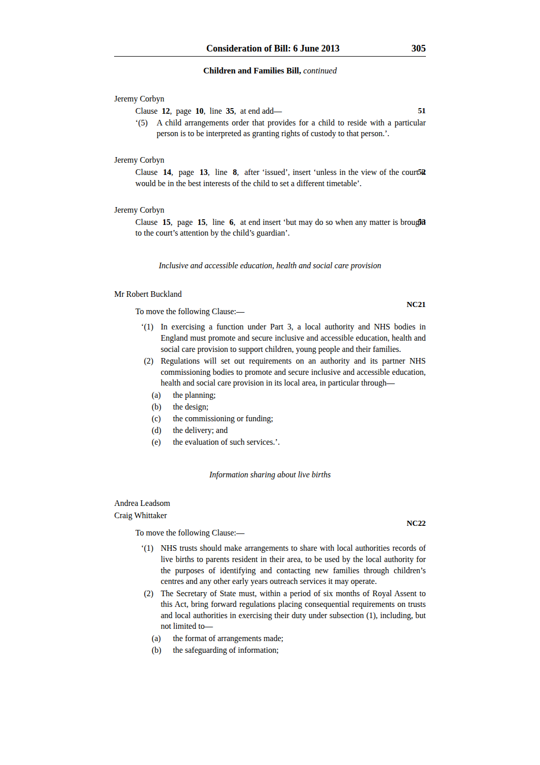Consideration of Bill: 6 June 2013
305
Children and Families Bill, continued
Jeremy Corbyn
51
Clause 12, page 10, line 35, at end add—
‘(5)
A child arrangements order that provides for a child to reside with a particular person is to be interpreted as granting rights of custody to that person.’.
Jeremy Corbyn
52
Clause 14, page 13, line 8, after ‘issued’, insert ‘unless in the view of the court it would be in the best interests of the child to set a different timetable’.
Jeremy Corbyn
53
Clause 15, page 15, line 6, at end insert ‘but may do so when any matter is brought to the court’s attention by the child’s guardian’.
Inclusive and accessible education, health and social care provision
Mr Robert Buckland
NC21
To move the following Clause:—
‘(1)
In exercising a function under Part 3, a local authority and NHS bodies in England must promote and secure inclusive and accessible education, health and social care provision to support children, young people and their families.
(2)
Regulations will set out requirements on an authority and its partner NHS commissioning bodies to promote and secure inclusive and accessible education, health and social care provision in its local area, in particular through—
(a)
the planning;
(b)
the design;
(c)
the commissioning or funding;
(d)
the delivery; and
(e)
the evaluation of such services.’.
Information sharing about live births
Andrea Leadsom
Craig Whittaker
NC22
To move the following Clause:—
‘(1)
NHS trusts should make arrangements to share with local authorities records of live births to parents resident in their area, to be used by the local authority for the purposes of identifying and contacting new families through children’s centres and any other early years outreach services it may operate.
(2)
The Secretary of State must, within a period of six months of Royal Assent to this Act, bring forward regulations placing consequential requirements on trusts and local authorities in exercising their duty under subsection (1), including, but not limited to—
(a)
the format of arrangements made;
(b)
the safeguarding of information;